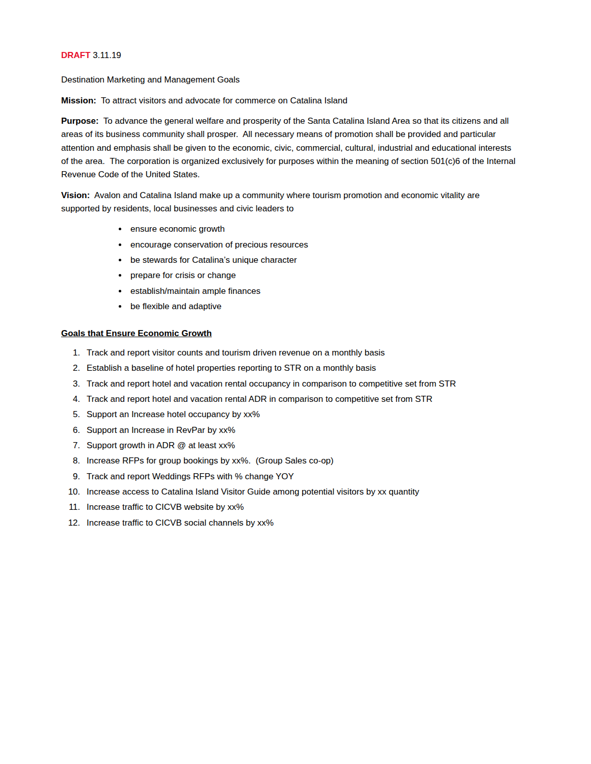DRAFT 3.11.19
Destination Marketing and Management Goals
Mission: To attract visitors and advocate for commerce on Catalina Island
Purpose: To advance the general welfare and prosperity of the Santa Catalina Island Area so that its citizens and all areas of its business community shall prosper. All necessary means of promotion shall be provided and particular attention and emphasis shall be given to the economic, civic, commercial, cultural, industrial and educational interests of the area. The corporation is organized exclusively for purposes within the meaning of section 501(c)6 of the Internal Revenue Code of the United States.
Vision: Avalon and Catalina Island make up a community where tourism promotion and economic vitality are supported by residents, local businesses and civic leaders to
ensure economic growth
encourage conservation of precious resources
be stewards for Catalina’s unique character
prepare for crisis or change
establish/maintain ample finances
be flexible and adaptive
Goals that Ensure Economic Growth
Track and report visitor counts and tourism driven revenue on a monthly basis
Establish a baseline of hotel properties reporting to STR on a monthly basis
Track and report hotel and vacation rental occupancy in comparison to competitive set from STR
Track and report hotel and vacation rental ADR in comparison to competitive set from STR
Support an Increase hotel occupancy by xx%
Support an Increase in RevPar by xx%
Support growth in ADR @ at least xx%
Increase RFPs for group bookings by xx%. (Group Sales co-op)
Track and report Weddings RFPs with % change YOY
Increase access to Catalina Island Visitor Guide among potential visitors by xx quantity
Increase traffic to CICVB website by xx%
Increase traffic to CICVB social channels by xx%